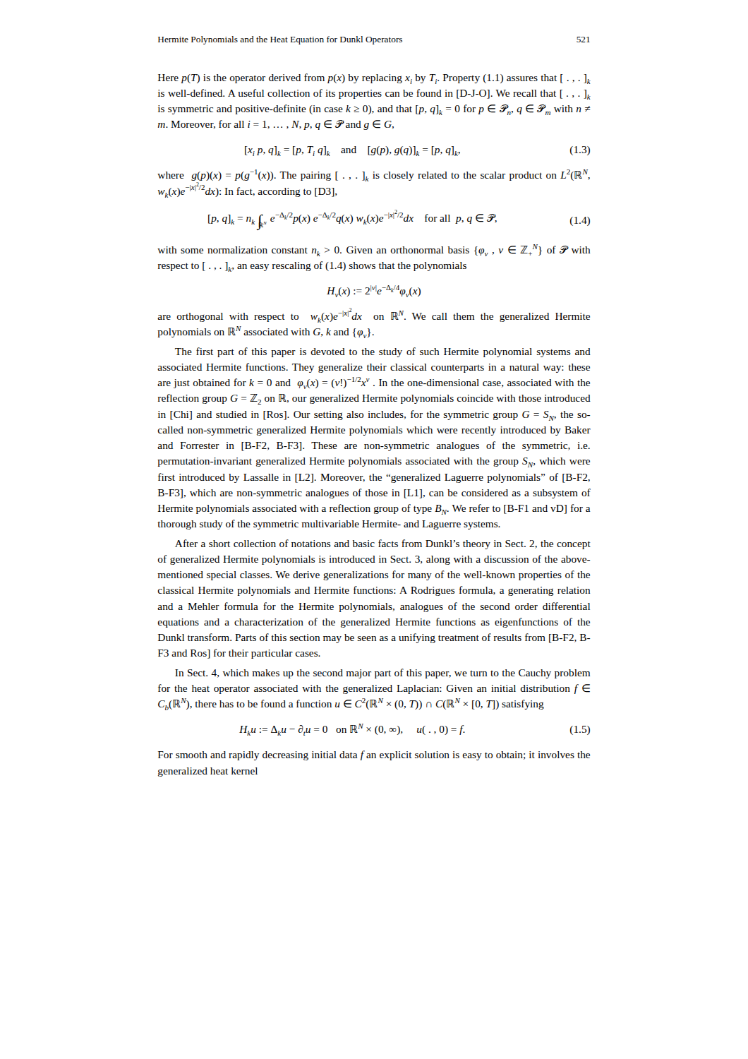Hermite Polynomials and the Heat Equation for Dunkl Operators 521
Here p(T) is the operator derived from p(x) by replacing xi by Ti. Property (1.1) assures that [ . , . ]k is well-defined. A useful collection of its properties can be found in [D-J-O]. We recall that [ . , . ]k is symmetric and positive-definite (in case k ≥ 0), and that [p, q]k = 0 for p ∈ 𝒫n, q ∈ 𝒫m with n ≠ m. Moreover, for all i = 1, … , N, p, q ∈ 𝒫 and g ∈ G,
[xi p, q]k = [p, Ti q]k and [g(p), g(q)]k = [p, q]k, (1.3)
where g(p)(x) = p(g−1(x)). The pairing [ . , . ]k is closely related to the scalar product on L2(ℝN, wk(x)e−|x|2/2dx): In fact, according to [D3],
[p, q]k = nk ∫ℝN e−Δk/2p(x) e−Δk/2q(x) wk(x)e−|x|2/2dx for all p, q ∈ 𝒫, (1.4)
with some normalization constant nk > 0. Given an orthonormal basis {φν , ν ∈ ℤ+N} of 𝒫 with respect to [ . , . ]k, an easy rescaling of (1.4) shows that the polynomials
Hν(x) := 2|ν|e−Δk/4φν(x)
are orthogonal with respect to wk(x)e−|x|2dx on ℝN. We call them the generalized Hermite polynomials on ℝN associated with G, k and {φν}.
The first part of this paper is devoted to the study of such Hermite polynomial systems and associated Hermite functions. They generalize their classical counterparts in a natural way: these are just obtained for k = 0 and φν(x) = (ν!)−1/2xν . In the one-dimensional case, associated with the reflection group G = ℤ2 on ℝ, our generalized Hermite polynomials coincide with those introduced in [Chi] and studied in [Ros]. Our setting also includes, for the symmetric group G = SN, the so-called non-symmetric generalized Hermite polynomials which were recently introduced by Baker and Forrester in [B-F2, B-F3]. These are non-symmetric analogues of the symmetric, i.e. permutation-invariant generalized Hermite polynomials associated with the group SN, which were first introduced by Lassalle in [L2]. Moreover, the “generalized Laguerre polynomials” of [B-F2, B-F3], which are non-symmetric analogues of those in [L1], can be considered as a subsystem of Hermite polynomials associated with a reflection group of type BN. We refer to [B-F1 and vD] for a thorough study of the symmetric multivariable Hermite- and Laguerre systems.
After a short collection of notations and basic facts from Dunkl’s theory in Sect. 2, the concept of generalized Hermite polynomials is introduced in Sect. 3, along with a discussion of the above-mentioned special classes. We derive generalizations for many of the well-known properties of the classical Hermite polynomials and Hermite functions: A Rodrigues formula, a generating relation and a Mehler formula for the Hermite polynomials, analogues of the second order differential equations and a characterization of the generalized Hermite functions as eigenfunctions of the Dunkl transform. Parts of this section may be seen as a unifying treatment of results from [B-F2, B-F3 and Ros] for their particular cases.
In Sect. 4, which makes up the second major part of this paper, we turn to the Cauchy problem for the heat operator associated with the generalized Laplacian: Given an initial distribution f ∈ Cb(ℝN), there has to be found a function u ∈ C2(ℝN × (0, T)) ∩ C(ℝN × [0, T]) satisfying
Hku := Δku − ∂tu = 0 on ℝN × (0, ∞), u( . , 0) = f. (1.5)
For smooth and rapidly decreasing initial data f an explicit solution is easy to obtain; it involves the generalized heat kernel